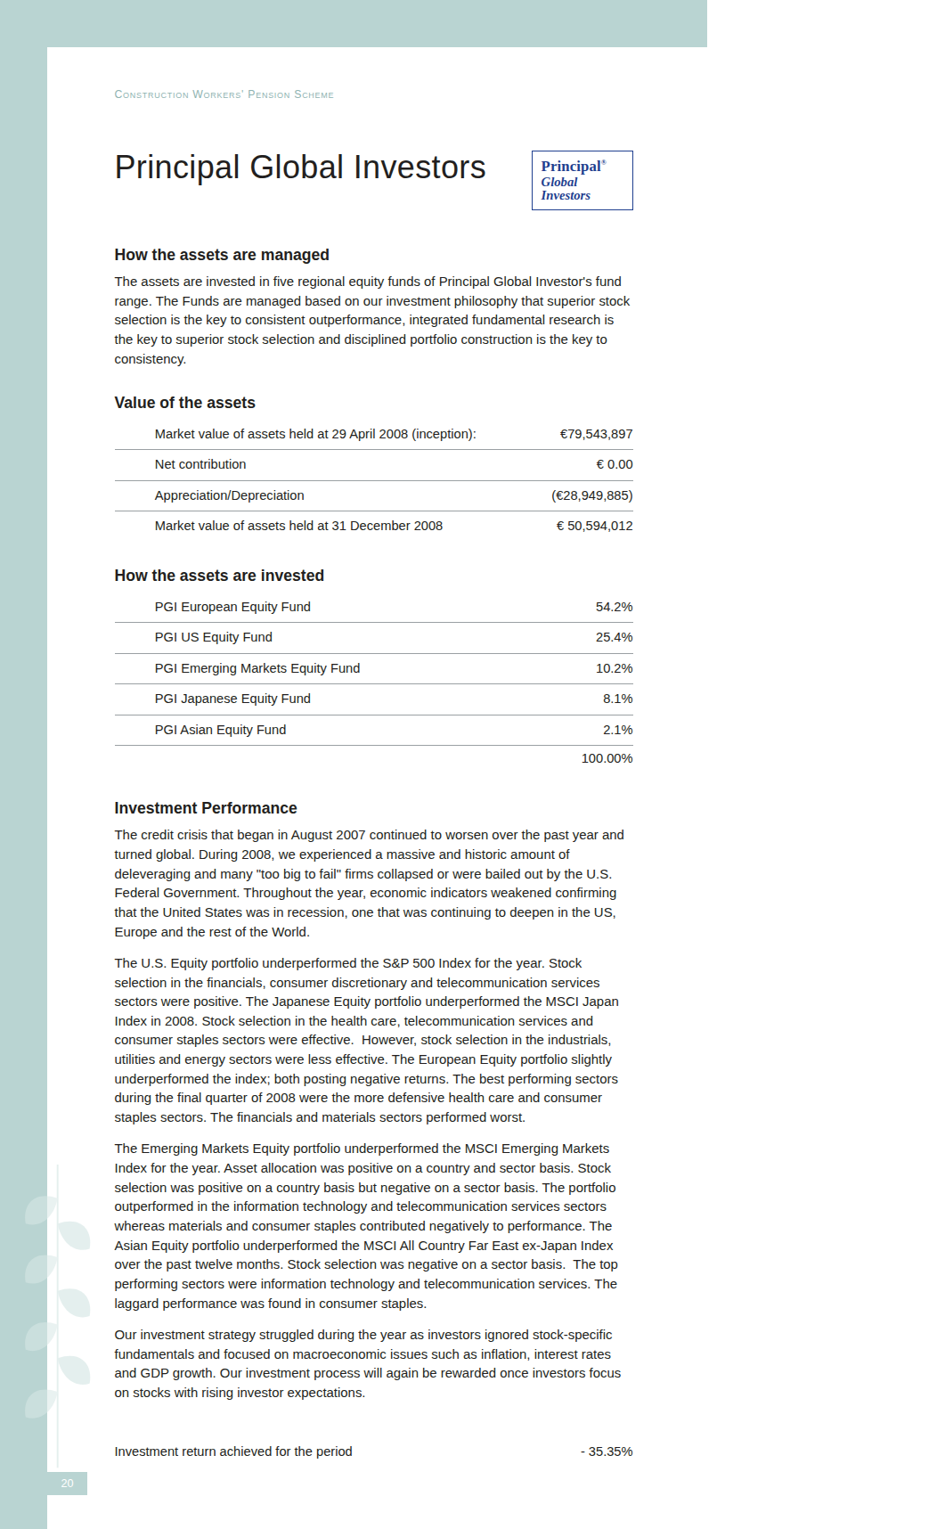Construction Workers' Pension Scheme
Principal Global Investors
Principal® Global Investors
How the assets are managed
The assets are invested in five regional equity funds of Principal Global Investor's fund range. The Funds are managed based on our investment philosophy that superior stock selection is the key to consistent outperformance, integrated fundamental research is the key to superior stock selection and disciplined portfolio construction is the key to consistency.
Value of the assets
| Market value of assets held at 29 April 2008 (inception): | €79,543,897 |
| Net contribution | € 0.00 |
| Appreciation/Depreciation | (€28,949,885) |
| Market value of assets held at 31 December 2008 | € 50,594,012 |
How the assets are invested
| PGI European Equity Fund | 54.2% |
| PGI US Equity Fund | 25.4% |
| PGI Emerging Markets Equity Fund | 10.2% |
| PGI Japanese Equity Fund | 8.1% |
| PGI Asian Equity Fund | 2.1% |
| | 100.00% |
Investment Performance
The credit crisis that began in August 2007 continued to worsen over the past year and turned global. During 2008, we experienced a massive and historic amount of deleveraging and many "too big to fail" firms collapsed or were bailed out by the U.S. Federal Government. Throughout the year, economic indicators weakened confirming that the United States was in recession, one that was continuing to deepen in the US, Europe and the rest of the World.
The U.S. Equity portfolio underperformed the S&P 500 Index for the year. Stock selection in the financials, consumer discretionary and telecommunication services sectors were positive. The Japanese Equity portfolio underperformed the MSCI Japan Index in 2008. Stock selection in the health care, telecommunication services and consumer staples sectors were effective. However, stock selection in the industrials, utilities and energy sectors were less effective. The European Equity portfolio slightly underperformed the index; both posting negative returns. The best performing sectors during the final quarter of 2008 were the more defensive health care and consumer staples sectors. The financials and materials sectors performed worst.
The Emerging Markets Equity portfolio underperformed the MSCI Emerging Markets Index for the year. Asset allocation was positive on a country and sector basis. Stock selection was positive on a country basis but negative on a sector basis. The portfolio outperformed in the information technology and telecommunication services sectors whereas materials and consumer staples contributed negatively to performance. The Asian Equity portfolio underperformed the MSCI All Country Far East ex-Japan Index over the past twelve months. Stock selection was negative on a sector basis. The top performing sectors were information technology and telecommunication services. The laggard performance was found in consumer staples.
Our investment strategy struggled during the year as investors ignored stock-specific fundamentals and focused on macroeconomic issues such as inflation, interest rates and GDP growth. Our investment process will again be rewarded once investors focus on stocks with rising investor expectations.
Investment return achieved for the period - 35.35%
20